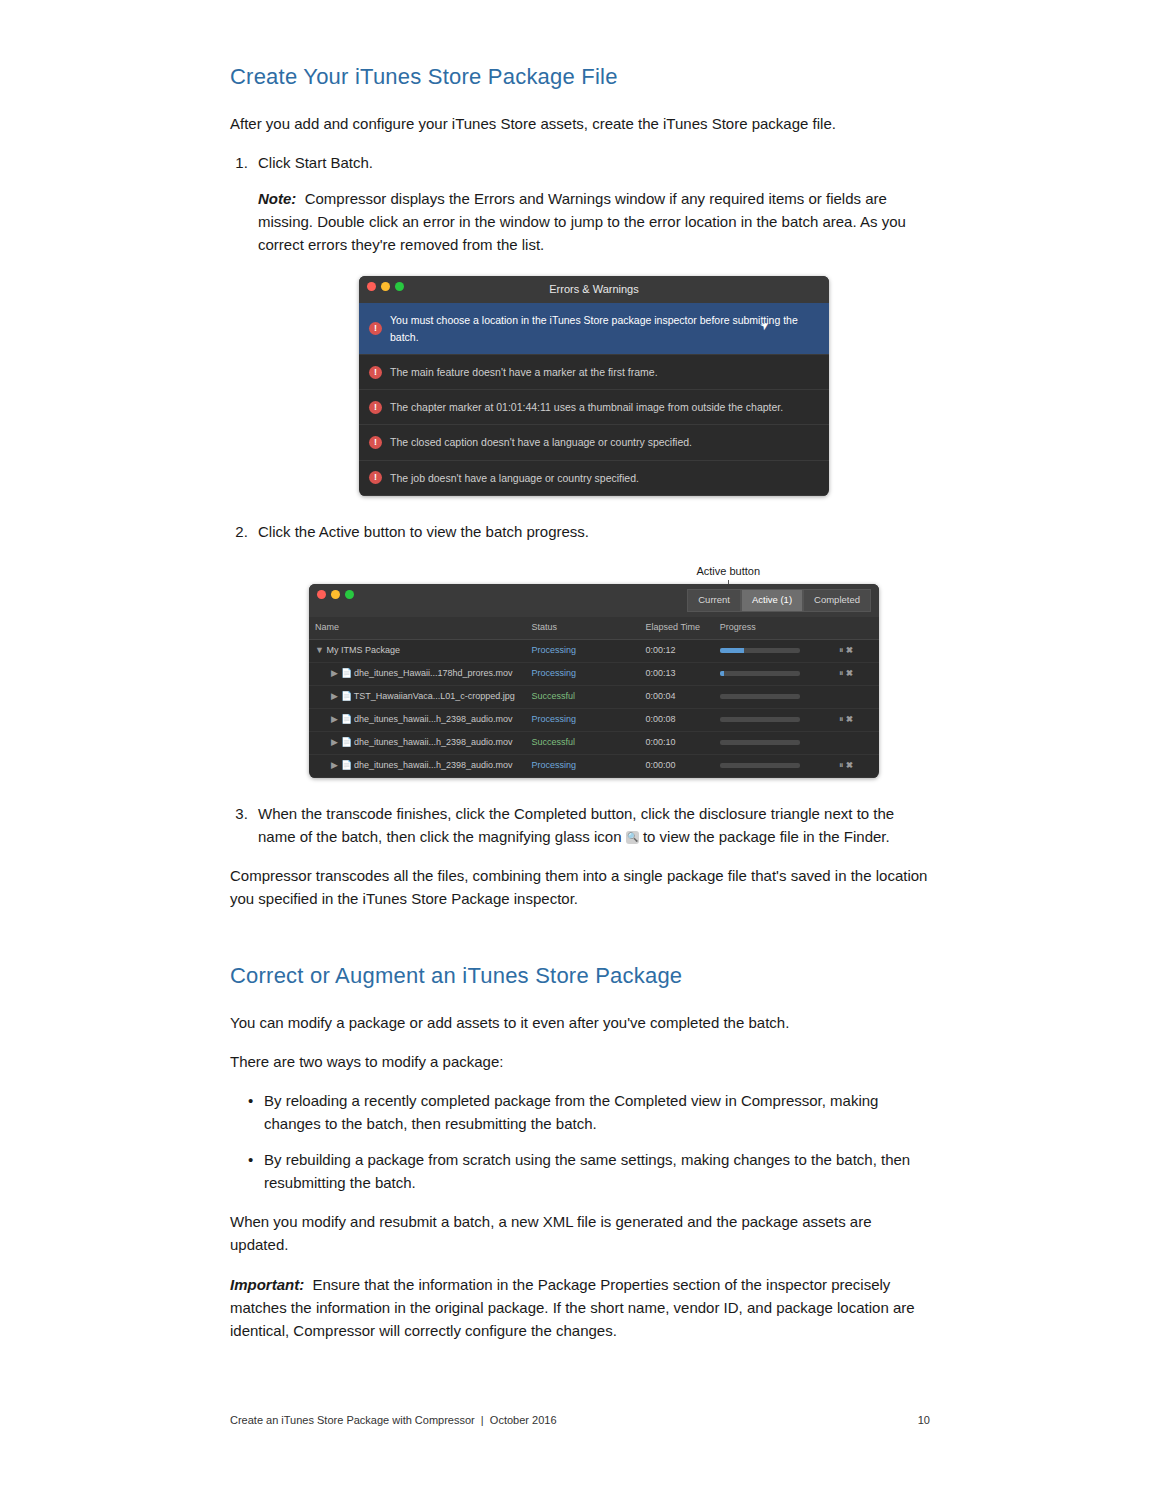Create Your iTunes Store Package File
After you add and configure your iTunes Store assets, create the iTunes Store package file.
Click Start Batch.
Note: Compressor displays the Errors and Warnings window if any required items or fields are missing. Double click an error in the window to jump to the error location in the batch area. As you correct errors they're removed from the list.
Errors & Warnings
!You must choose a location in the iTunes Store package inspector before submitting the batch.
!The main feature doesn't have a marker at the first frame.
!The chapter marker at 01:01:44:11 uses a thumbnail image from outside the chapter.
!The closed caption doesn't have a language or country specified.
!The job doesn't have a language or country specified.
Click the Active button to view the batch progress.
Active button
Current Active (1) Completed
| Name | Status | Elapsed Time | Progress | |
| --- | --- | --- | --- | --- |
| ▼ My ITMS Package | Processing | 0:00:12 | | ⏸✖ |
| ▶ 📄 dhe_itunes_Hawaii...178hd_prores.mov | Processing | 0:00:13 | | ⏸✖ |
| ▶ 📄 TST_HawaiianVaca...L01_c-cropped.jpg | Successful | 0:00:04 | | |
| ▶ 📄 dhe_itunes_hawaii...h_2398_audio.mov | Processing | 0:00:08 | | ⏸✖ |
| ▶ 📄 dhe_itunes_hawaii...h_2398_audio.mov | Successful | 0:00:10 | | |
| ▶ 📄 dhe_itunes_hawaii...h_2398_audio.mov | Processing | 0:00:00 | | ⏸✖ |
When the transcode finishes, click the Completed button, click the disclosure triangle next to the name of the batch, then click the magnifying glass icon 🔍 to view the package file in the Finder.
Compressor transcodes all the files, combining them into a single package file that's saved in the location you specified in the iTunes Store Package inspector.
Correct or Augment an iTunes Store Package
You can modify a package or add assets to it even after you've completed the batch.
There are two ways to modify a package:
By reloading a recently completed package from the Completed view in Compressor, making changes to the batch, then resubmitting the batch.
By rebuilding a package from scratch using the same settings, making changes to the batch, then resubmitting the batch.
When you modify and resubmit a batch, a new XML file is generated and the package assets are updated.
Important: Ensure that the information in the Package Properties section of the inspector precisely matches the information in the original package. If the short name, vendor ID, and package location are identical, Compressor will correctly configure the changes.
Create an iTunes Store Package with Compressor | October 2016 10